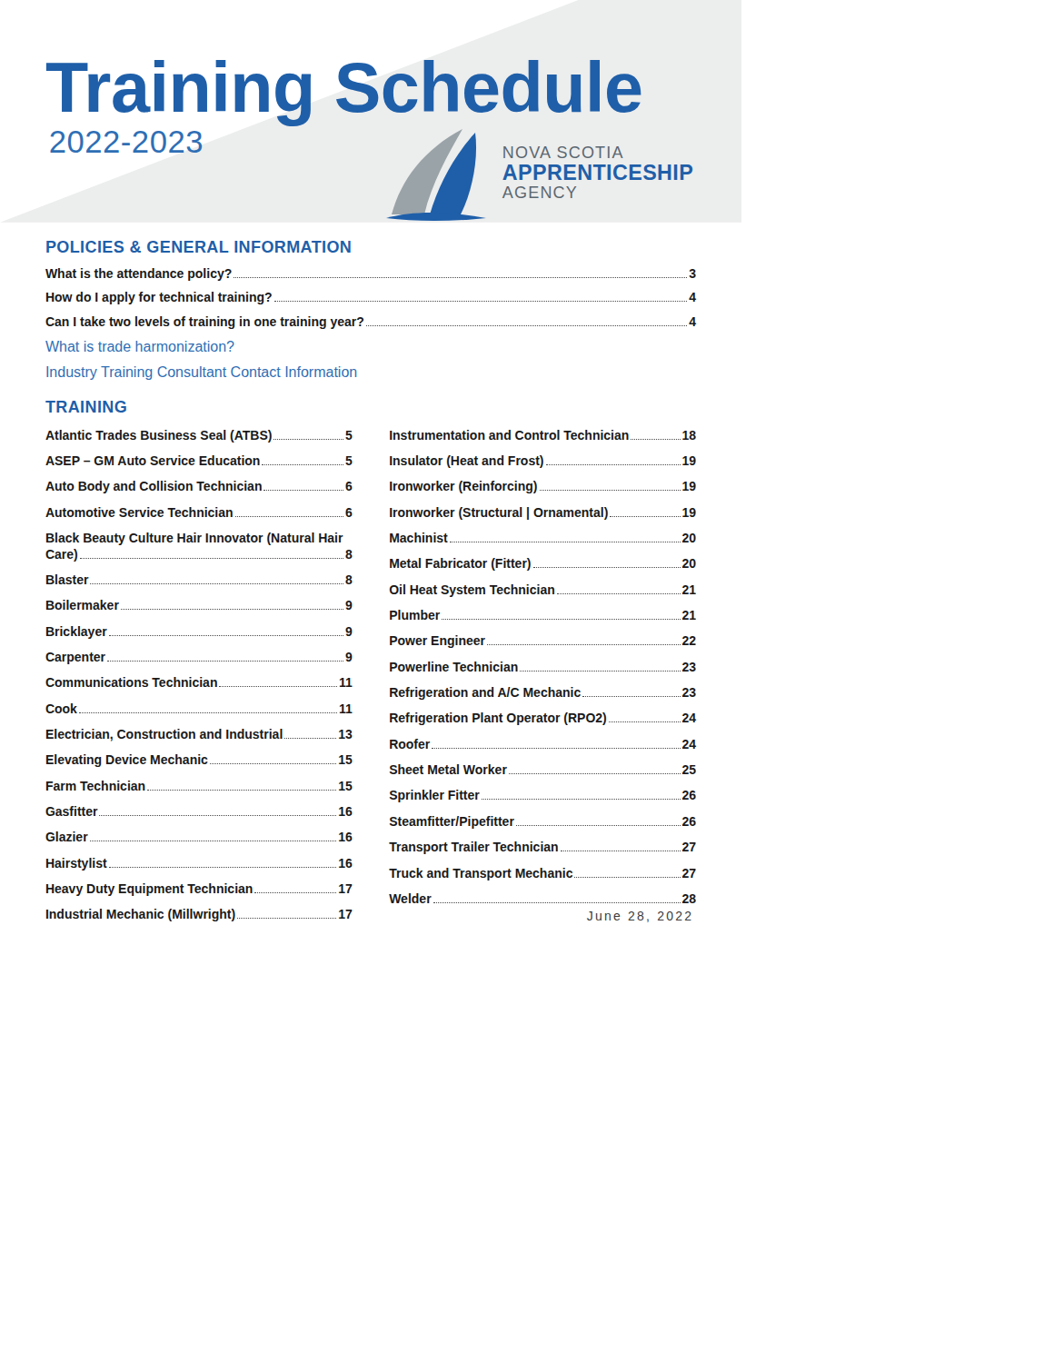Training Schedule
2022-2023
NOVA SCOTIA
APPRENTICESHIP
AGENCY
POLICIES & GENERAL INFORMATION
What is the attendance policy? 3
How do I apply for technical training? 4
Can I take two levels of training in one training year? 4
What is trade harmonization?
Industry Training Consultant Contact Information
TRAINING
Atlantic Trades Business Seal (ATBS) 5
ASEP – GM Auto Service Education 5
Auto Body and Collision Technician 6
Automotive Service Technician 6
Black Beauty Culture Hair Innovator (Natural Hair
Care) 8
Blaster 8
Boilermaker 9
Bricklayer 9
Carpenter 9
Communications Technician 11
Cook 11
Electrician, Construction and Industrial 13
Elevating Device Mechanic 15
Farm Technician 15
Gasfitter 16
Glazier 16
Hairstylist 16
Heavy Duty Equipment Technician 17
Industrial Mechanic (Millwright) 17
Instrumentation and Control Technician 18
Insulator (Heat and Frost) 19
Ironworker (Reinforcing) 19
Ironworker (Structural | Ornamental) 19
Machinist 20
Metal Fabricator (Fitter) 20
Oil Heat System Technician 21
Plumber 21
Power Engineer 22
Powerline Technician 23
Refrigeration and A/C Mechanic 23
Refrigeration Plant Operator (RPO2) 24
Roofer 24
Sheet Metal Worker 25
Sprinkler Fitter 26
Steamfitter/Pipefitter 26
Transport Trailer Technician 27
Truck and Transport Mechanic 27
Welder 28
June 28, 2022